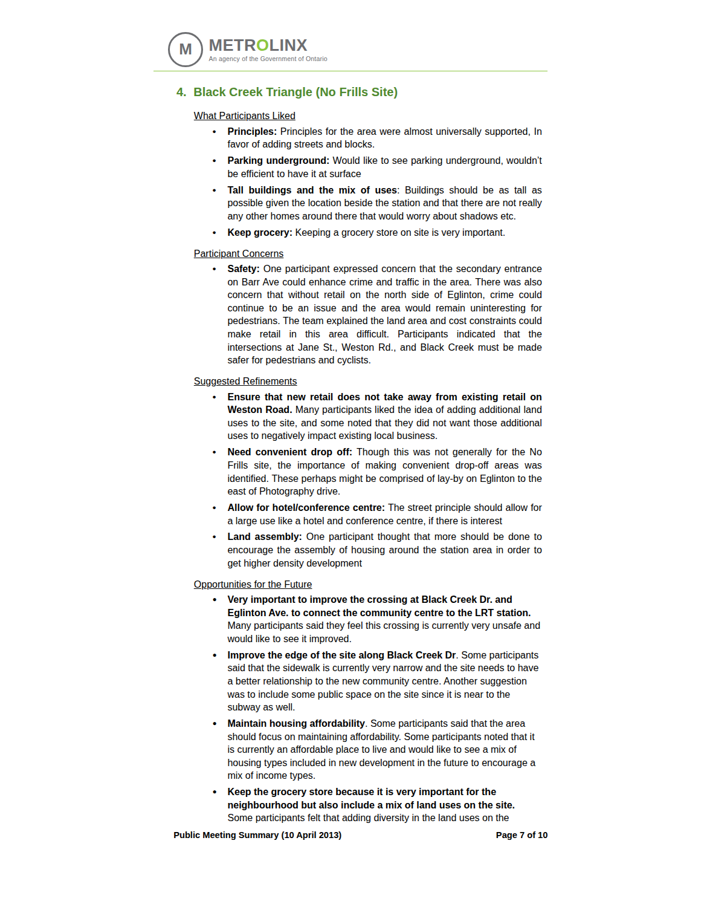M
METROLINX
An agency of the Government of Ontario
4. Black Creek Triangle (No Frills Site)
What Participants Liked
Principles: Principles for the area were almost universally supported, In favor of adding streets and blocks.
Parking underground: Would like to see parking underground, wouldn’t be efficient to have it at surface
Tall buildings and the mix of uses: Buildings should be as tall as possible given the location beside the station and that there are not really any other homes around there that would worry about shadows etc.
Keep grocery: Keeping a grocery store on site is very important.
Participant Concerns
Safety: One participant expressed concern that the secondary entrance on Barr Ave could enhance crime and traffic in the area. There was also concern that without retail on the north side of Eglinton, crime could continue to be an issue and the area would remain uninteresting for pedestrians. The team explained the land area and cost constraints could make retail in this area difficult. Participants indicated that the intersections at Jane St., Weston Rd., and Black Creek must be made safer for pedestrians and cyclists.
Suggested Refinements
Ensure that new retail does not take away from existing retail on Weston Road. Many participants liked the idea of adding additional land uses to the site, and some noted that they did not want those additional uses to negatively impact existing local business.
Need convenient drop off: Though this was not generally for the No Frills site, the importance of making convenient drop-off areas was identified. These perhaps might be comprised of lay-by on Eglinton to the east of Photography drive.
Allow for hotel/conference centre: The street principle should allow for a large use like a hotel and conference centre, if there is interest
Land assembly: One participant thought that more should be done to encourage the assembly of housing around the station area in order to get higher density development
Opportunities for the Future
Very important to improve the crossing at Black Creek Dr. and Eglinton Ave. to connect the community centre to the LRT station. Many participants said they feel this crossing is currently very unsafe and would like to see it improved.
Improve the edge of the site along Black Creek Dr. Some participants said that the sidewalk is currently very narrow and the site needs to have a better relationship to the new community centre. Another suggestion was to include some public space on the site since it is near to the subway as well.
Maintain housing affordability. Some participants said that the area should focus on maintaining affordability. Some participants noted that it is currently an affordable place to live and would like to see a mix of housing types included in new development in the future to encourage a mix of income types.
Keep the grocery store because it is very important for the neighbourhood but also include a mix of land uses on the site. Some participants felt that adding diversity in the land uses on the
Public Meeting Summary (10 April 2013)
Page 7 of 10